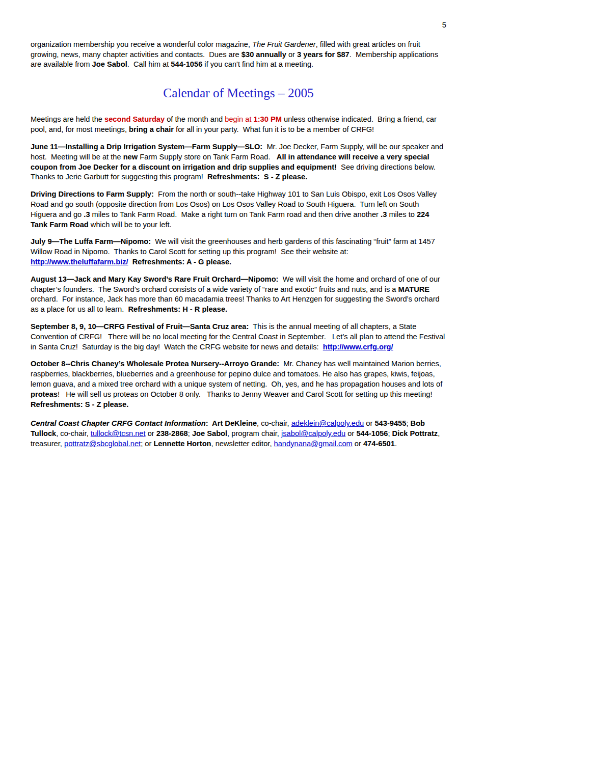5
organization membership you receive a wonderful color magazine, The Fruit Gardener, filled with great articles on fruit growing, news, many chapter activities and contacts. Dues are $30 annually or 3 years for $87. Membership applications are available from Joe Sabol. Call him at 544-1056 if you can't find him at a meeting.
Calendar of Meetings – 2005
Meetings are held the second Saturday of the month and begin at 1:30 PM unless otherwise indicated. Bring a friend, car pool, and, for most meetings, bring a chair for all in your party. What fun it is to be a member of CRFG!
June 11—Installing a Drip Irrigation System—Farm Supply—SLO: Mr. Joe Decker, Farm Supply, will be our speaker and host. Meeting will be at the new Farm Supply store on Tank Farm Road. All in attendance will receive a very special coupon from Joe Decker for a discount on irrigation and drip supplies and equipment! See driving directions below. Thanks to Jerie Garbutt for suggesting this program! Refreshments: S - Z please.
Driving Directions to Farm Supply: From the north or south--take Highway 101 to San Luis Obispo, exit Los Osos Valley Road and go south (opposite direction from Los Osos) on Los Osos Valley Road to South Higuera. Turn left on South Higuera and go .3 miles to Tank Farm Road. Make a right turn on Tank Farm road and then drive another .3 miles to 224 Tank Farm Road which will be to your left.
July 9—The Luffa Farm—Nipomo: We will visit the greenhouses and herb gardens of this fascinating “fruit” farm at 1457 Willow Road in Nipomo. Thanks to Carol Scott for setting up this program! See their website at: http://www.theluffafarm.biz/ Refreshments: A - G please.
August 13—Jack and Mary Kay Sword’s Rare Fruit Orchard—Nipomo: We will visit the home and orchard of one of our chapter’s founders. The Sword’s orchard consists of a wide variety of “rare and exotic” fruits and nuts, and is a MATURE orchard. For instance, Jack has more than 60 macadamia trees! Thanks to Art Henzgen for suggesting the Sword’s orchard as a place for us all to learn. Refreshments: H - R please.
September 8, 9, 10—CRFG Festival of Fruit—Santa Cruz area: This is the annual meeting of all chapters, a State Convention of CRFG! There will be no local meeting for the Central Coast in September. Let’s all plan to attend the Festival in Santa Cruz! Saturday is the big day! Watch the CRFG website for news and details: http://www.crfg.org/
October 8--Chris Chaney’s Wholesale Protea Nursery--Arroyo Grande: Mr. Chaney has well maintained Marion berries, raspberries, blackberries, blueberries and a greenhouse for pepino dulce and tomatoes. He also has grapes, kiwis, feijoas, lemon guava, and a mixed tree orchard with a unique system of netting. Oh, yes, and he has propagation houses and lots of proteas! He will sell us proteas on October 8 only. Thanks to Jenny Weaver and Carol Scott for setting up this meeting! Refreshments: S - Z please.
Central Coast Chapter CRFG Contact Information: Art DeKleine, co-chair, adeklein@calpoly.edu or 543-9455; Bob Tullock, co-chair, tullock@tcsn.net or 238-2868; Joe Sabol, program chair, jsabol@calpoly.edu or 544-1056; Dick Pottratz, treasurer, pottratz@sbcglobal.net; or Lennette Horton, newsletter editor, handynana@gmail.com or 474-6501.